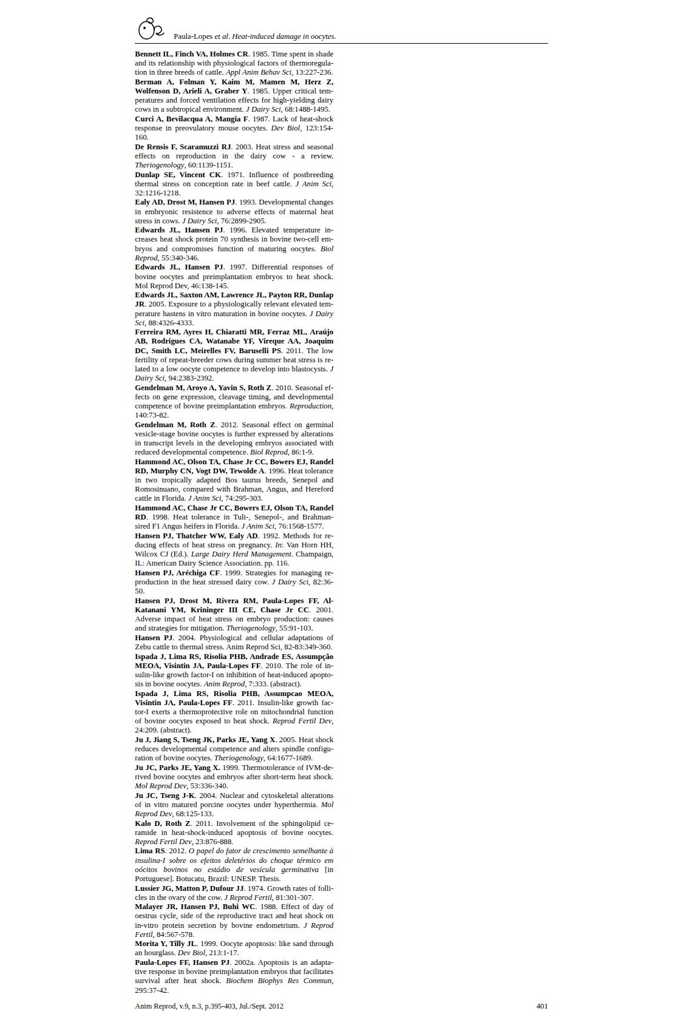Paula-Lopes et al. Heat-induced damage in oocytes.
Bennett IL, Finch VA, Holmes CR. 1985. Time spent in shade and its relationship with physiological factors of thermoregulation in three breeds of cattle. Appl Anim Behav Sci, 13:227-236.
Berman A, Folman Y, Kaim M, Mamen M, Herz Z, Wolfenson D, Arieli A, Graber Y. 1985. Upper critical temperatures and forced ventilation effects for high-yielding dairy cows in a subtropical environment. J Dairy Sci, 68:1488-1495.
Curci A, Bevilacqua A, Mangia F. 1987. Lack of heat-shock response in preovulatory mouse oocytes. Dev Biol, 123:154-160.
De Rensis F, Scaramuzzi RJ. 2003. Heat stress and seasonal effects on reproduction in the dairy cow - a review. Theriogenology, 60:1139-1151.
Dunlap SE, Vincent CK. 1971. Influence of postbreeding thermal stress on conception rate in beef cattle. J Anim Sci, 32:1216-1218.
Ealy AD, Drost M, Hansen PJ. 1993. Developmental changes in embryonic resistence to adverse effects of maternal heat stress in cows. J Dairy Sci, 76:2899-2905.
Edwards JL, Hansen PJ. 1996. Elevated temperature increases heat shock protein 70 synthesis in bovine two-cell embryos and compromises function of maturing oocytes. Biol Reprod, 55:340-346.
Edwards JL, Hansen PJ. 1997. Differential responses of bovine oocytes and preimplantation embryos to heat shock. Mol Reprod Dev, 46:138-145.
Edwards JL, Saxton AM, Lawrence JL, Payton RR, Dunlap JR. 2005. Exposure to a physiologically relevant elevated temperature hastens in vitro maturation in bovine oocytes. J Dairy Sci, 88:4326-4333.
Ferreira RM, Ayres H, Chiaratti MR, Ferraz ML, Araújo AB, Rodrigues CA, Watanabe YF, Vireque AA, Joaquim DC, Smith LC, Meirelles FV, Baruselli PS. 2011. The low fertility of repeat-breeder cows during summer heat stress is related to a low oocyte competence to develop into blastocysts. J Dairy Sci, 94:2383-2392.
Gendelman M, Aroyo A, Yavin S, Roth Z. 2010. Seasonal effects on gene expression, cleavage timing, and developmental competence of bovine preimplantation embryos. Reproduction, 140:73-82.
Gendelman M, Roth Z. 2012. Seasonal effect on germinal vesicle-stage bovine oocytes is further expressed by alterations in transcript levels in the developing embryos associated with reduced developmental competence. Biol Reprod, 86:1-9.
Hammond AC, Olson TA, Chase Jr CC, Bowers EJ, Randel RD, Murphy CN, Vogt DW, Tewolde A. 1996. Heat tolerance in two tropically adapted Bos taurus breeds, Senepol and Romosinuano, compared with Brahman, Angus, and Hereford cattle in Florida. J Anim Sci, 74:295-303.
Hammond AC, Chase Jr CC, Bowers EJ, Olson TA, Randel RD. 1998. Heat tolerance in Tuli-, Senepol-, and Brahman-sired F1 Angus heifers in Florida. J Anim Sci, 76:1568-1577.
Hansen PJ, Thatcher WW, Ealy AD. 1992. Methods for reducing effects of heat stress on pregnancy. In: Van Horn HH, Wilcox CJ (Ed.). Large Dairy Herd Management. Champaign, IL: American Dairy Science Association. pp. 116.
Hansen PJ, Aréchiga CF. 1999. Strategies for managing reproduction in the heat stressed dairy cow. J Dairy Sci, 82:36-50.
Hansen PJ, Drost M, Rivera RM, Paula-Lopes FF, Al-Katanani YM, Krininger III CE, Chase Jr CC. 2001. Adverse impact of heat stress on embryo production: causes and strategies for mitigation. Theriogenology, 55:91-103.
Hansen PJ. 2004. Physiological and cellular adaptations of Zebu cattle to thermal stress. Anim Reprod Sci, 82-83:349-360.
Ispada J, Lima RS, Risolia PHB, Andrade ES, Assumpção MEOA, Visintin JA, Paula-Lopes FF. 2010. The role of insulin-like growth factor-I on inhibition of heat-induced apoptosis in bovine oocytes. Anim Reprod, 7:333. (abstract).
Ispada J, Lima RS, Risolia PHB, Assumpcao MEOA, Visintin JA, Paula-Lopes FF. 2011. Insulin-like growth factor-I exerts a thermoprotective role on mitochondrial function of bovine oocytes exposed to heat shock. Reprod Fertil Dev, 24:209. (abstract).
Ju J, Jiang S, Tseng JK, Parks JE, Yang X. 2005. Heat shock reduces developmental competence and alters spindle configuration of bovine oocytes. Theriogenology, 64:1677-1689.
Ju JC, Parks JE, Yang X. 1999. Thermotolerance of IVM-derived bovine oocytes and embryos after short-term heat shock. Mol Reprod Dev, 53:336-340.
Ju JC, Tseng J-K. 2004. Nuclear and cytoskeletal alterations of in vitro matured porcine oocytes under hyperthermia. Mol Reprod Dev, 68:125-133.
Kalo D, Roth Z. 2011. Involvement of the sphingolipid ceramide in heat-shock-induced apoptosis of bovine oocytes. Reprod Fertil Dev, 23:876-888.
Lima RS. 2012. O papel do fator de crescimento semelhante à insulina-I sobre os efeitos deletérios do choque térmico em oócitos bovinos no estádio de vesícula germinativa [in Portuguese]. Botucatu, Brazil: UNESP. Thesis.
Lussier JG, Matton P, Dufour JJ. 1974. Growth rates of follicles in the ovary of the cow. J Reprod Fertil, 81:301-307.
Malayer JR, Hansen PJ, Buhi WC. 1988. Effect of day of oestrus cycle, side of the reproductive tract and heat shock on in-vitro protein secretion by bovine endometrium. J Reprod Fertil, 84:567-578.
Morita Y, Tilly JL. 1999. Oocyte apoptosis: like sand through an hourglass. Dev Biol, 213:1-17.
Paula-Lopes FF, Hansen PJ. 2002a. Apoptosis is an adaptative response in bovine preimplantation embryos that facilitates survival after heat shock. Biochem Biophys Res Commun, 295:37-42.
Anim Reprod, v.9, n.3, p.395-403, Jul./Sept. 2012
401